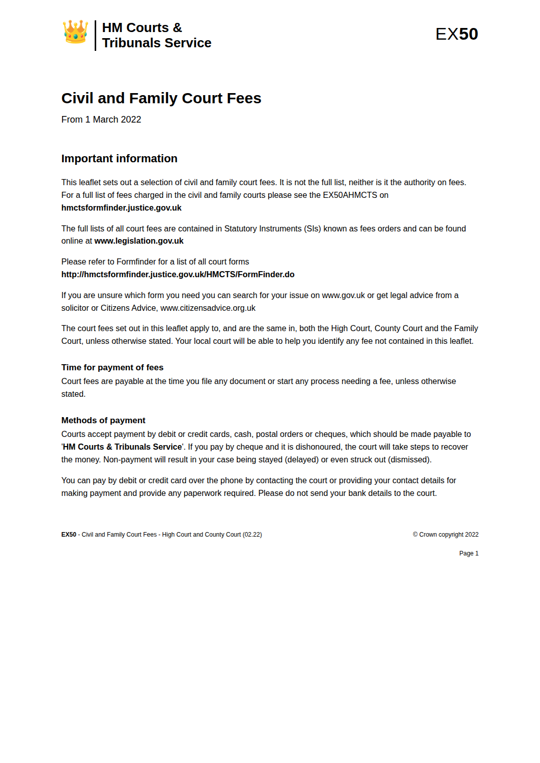👑
HM Courts &
Tribunals Service
EX50
Civil and Family Court Fees
From 1 March 2022
Important information
This leaflet sets out a selection of civil and family court fees. It is not the full list, neither is it the authority on fees. For a full list of fees charged in the civil and family courts please see the EX50AHMCTS on hmctsformfinder.justice.gov.uk
The full lists of all court fees are contained in Statutory Instruments (SIs) known as fees orders and can be found online at www.legislation.gov.uk
Please refer to Formfinder for a list of all court forms
http://hmctsformfinder.justice.gov.uk/HMCTS/FormFinder.do
If you are unsure which form you need you can search for your issue on www.gov.uk or get legal advice from a solicitor or Citizens Advice, www.citizensadvice.org.uk
The court fees set out in this leaflet apply to, and are the same in, both the High Court, County Court and the Family Court, unless otherwise stated. Your local court will be able to help you identify any fee not contained in this leaflet.
Time for payment of fees
Court fees are payable at the time you file any document or start any process needing a fee, unless otherwise stated.
Methods of payment
Courts accept payment by debit or credit cards, cash, postal orders or cheques, which should be made payable to 'HM Courts & Tribunals Service'. If you pay by cheque and it is dishonoured, the court will take steps to recover the money. Non-payment will result in your case being stayed (delayed) or even struck out (dismissed).
You can pay by debit or credit card over the phone by contacting the court or providing your contact details for making payment and provide any paperwork required. Please do not send your bank details to the court.
EX50 - Civil and Family Court Fees - High Court and County Court (02.22)
© Crown copyright 2022
Page 1